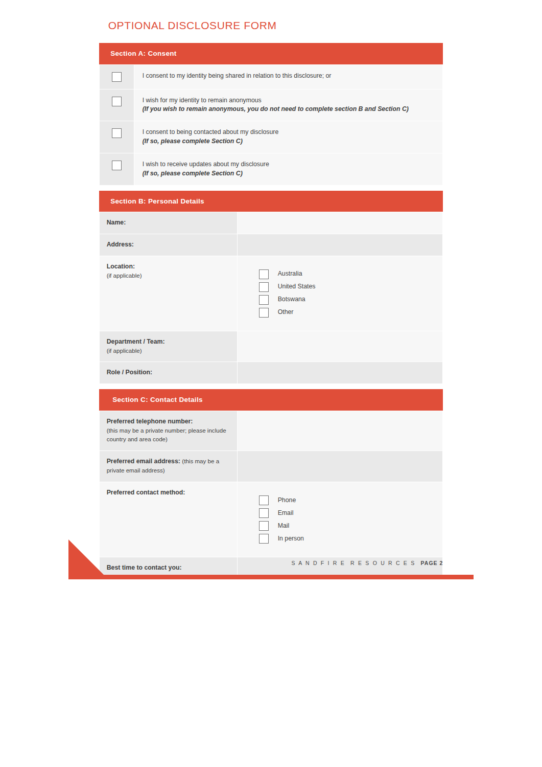Optional Disclosure Form
| Section A: Consent |
| | I consent to my identity being shared in relation to this disclosure; or |
| | I wish for my identity to remain anonymous (If you wish to remain anonymous, you do not need to complete section B and Section C) |
| | I consent to being contacted about my disclosure (If so, please complete Section C) |
| | I wish to receive updates about my disclosure (If so, please complete Section C) |
| Section B: Personal Details |
| Name: | |
| Address: | |
| Location: (if applicable) | Australia United States Botswana Other |
| Department / Team: (if applicable) | |
| Role / Position: | |
| Section C: Contact Details |
| Preferred telephone number: (this may be a private number; please include country and area code) | |
| Preferred email address: (this may be a private email address) | |
| Preferred contact method: | Phone Email Mail In person |
| Best time to contact you: | |
S A N D F I R E R E S O U R C E S PAGE 2